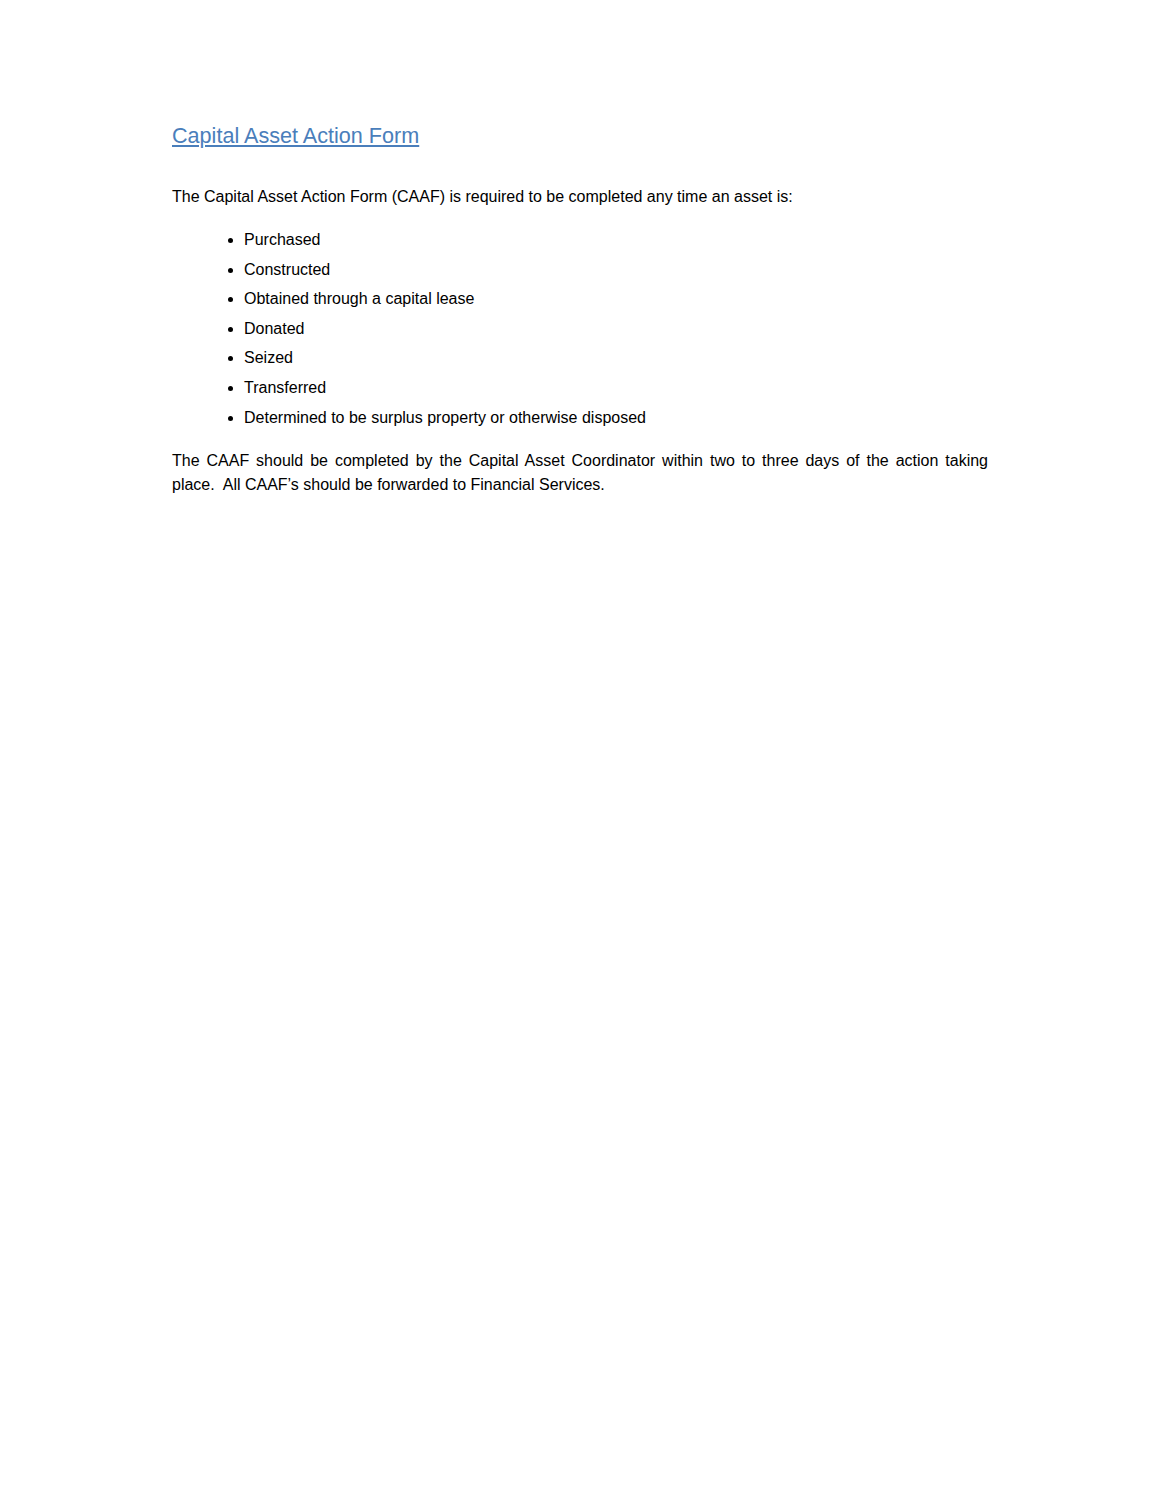Capital Asset Action Form
The Capital Asset Action Form (CAAF) is required to be completed any time an asset is:
Purchased
Constructed
Obtained through a capital lease
Donated
Seized
Transferred
Determined to be surplus property or otherwise disposed
The CAAF should be completed by the Capital Asset Coordinator within two to three days of the action taking place. All CAAF’s should be forwarded to Financial Services.